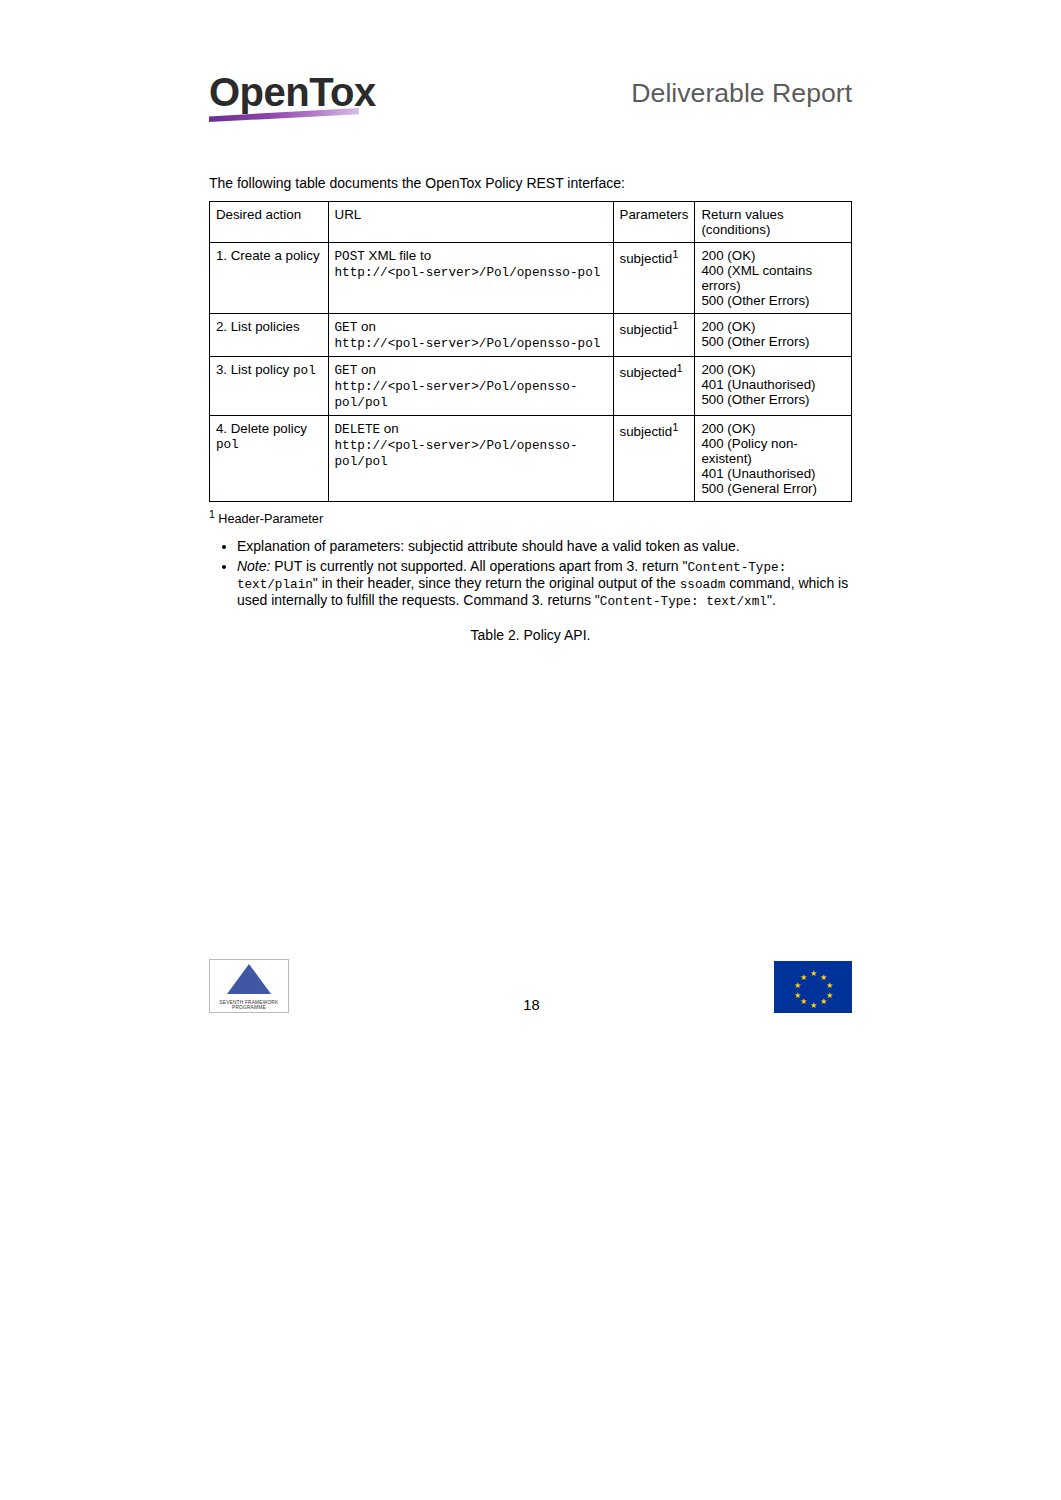Open Tox
Deliverable Report
The following table documents the OpenTox Policy REST interface:
| Desired action | URL | Parameters | Return values (conditions) |
| --- | --- | --- | --- |
| 1. Create a policy | POST XML file to http://<pol-server>/Pol/opensso-pol | subjectid 1 | 200 (OK) 400 (XML contains errors) 500 (Other Errors) |
| 2. List policies | GET on http://<pol-server>/Pol/opensso-pol | subjectid 1 | 200 (OK) 500 (Other Errors) |
| 3. List policy pol | GET on http://<pol-server>/Pol/opensso-pol/pol | subjected 1 | 200 (OK) 401 (Unauthorised) 500 (Other Errors) |
| 4. Delete policy pol | DELETE on http://<pol-server>/Pol/opensso-pol/pol | subjectid 1 | 200 (OK) 400 (Policy non-existent) 401 (Unauthorised) 500 (General Error) |
1 Header-Parameter
Explanation of parameters: subjectid attribute should have a valid token as value.
Note: PUT is currently not supported. All operations apart from 3. return "Content-Type: text/plain" in their header, since they return the original output of the ssoadm command, which is used internally to fulfill the requests. Command 3. returns "Content-Type: text/xml".
Table 2. Policy API.
SEVENTH FRAMEWORK
PROGRAMME
18
★ ★ ★ ★ ★ ★ ★ ★ ★ ★